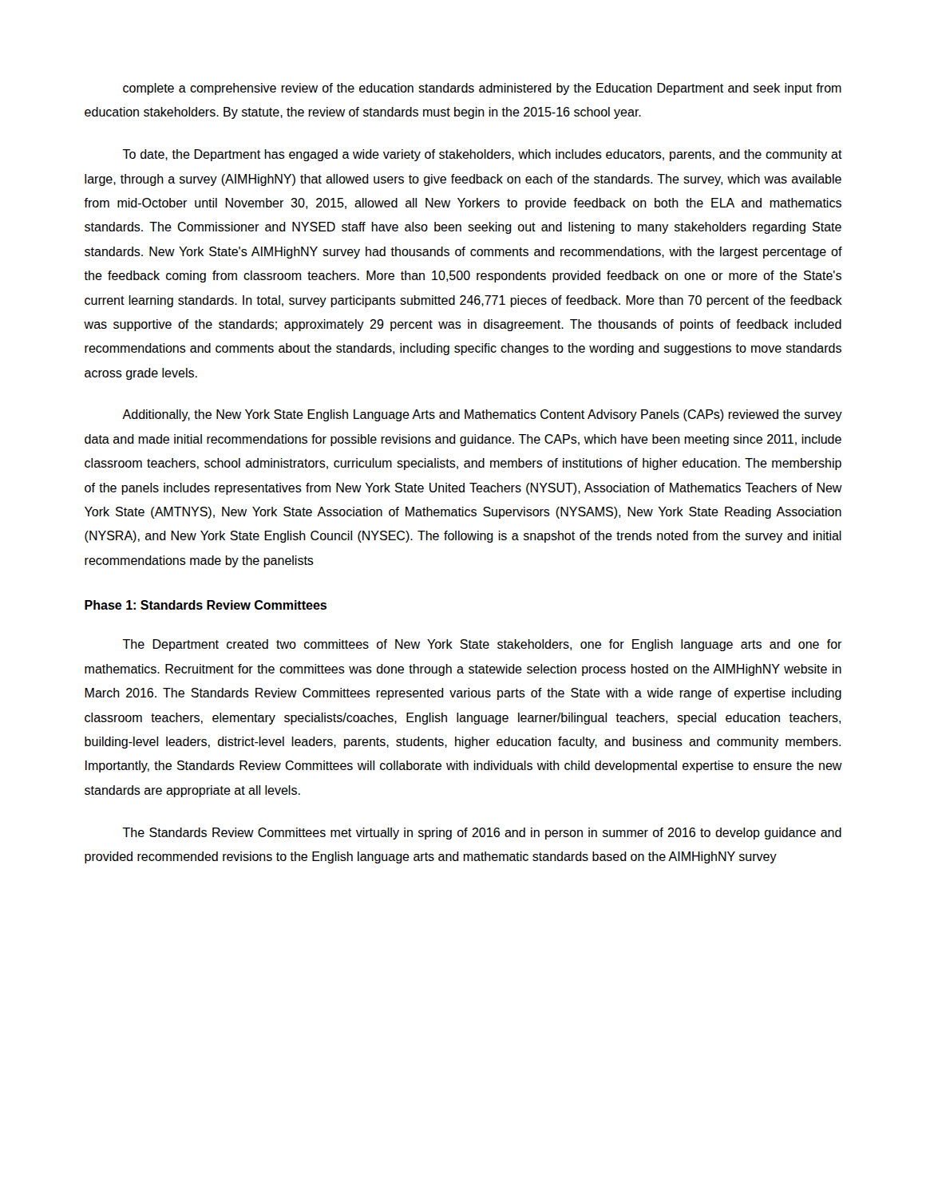complete a comprehensive review of the education standards administered by the Education Department and seek input from education stakeholders. By statute, the review of standards must begin in the 2015-16 school year.
To date, the Department has engaged a wide variety of stakeholders, which includes educators, parents, and the community at large, through a survey (AIMHighNY) that allowed users to give feedback on each of the standards. The survey, which was available from mid-October until November 30, 2015, allowed all New Yorkers to provide feedback on both the ELA and mathematics standards. The Commissioner and NYSED staff have also been seeking out and listening to many stakeholders regarding State standards. New York State's AIMHighNY survey had thousands of comments and recommendations, with the largest percentage of the feedback coming from classroom teachers. More than 10,500 respondents provided feedback on one or more of the State's current learning standards. In total, survey participants submitted 246,771 pieces of feedback. More than 70 percent of the feedback was supportive of the standards; approximately 29 percent was in disagreement. The thousands of points of feedback included recommendations and comments about the standards, including specific changes to the wording and suggestions to move standards across grade levels.
Additionally, the New York State English Language Arts and Mathematics Content Advisory Panels (CAPs) reviewed the survey data and made initial recommendations for possible revisions and guidance. The CAPs, which have been meeting since 2011, include classroom teachers, school administrators, curriculum specialists, and members of institutions of higher education. The membership of the panels includes representatives from New York State United Teachers (NYSUT), Association of Mathematics Teachers of New York State (AMTNYS), New York State Association of Mathematics Supervisors (NYSAMS), New York State Reading Association (NYSRA), and New York State English Council (NYSEC). The following is a snapshot of the trends noted from the survey and initial recommendations made by the panelists
Phase 1: Standards Review Committees
The Department created two committees of New York State stakeholders, one for English language arts and one for mathematics. Recruitment for the committees was done through a statewide selection process hosted on the AIMHighNY website in March 2016. The Standards Review Committees represented various parts of the State with a wide range of expertise including classroom teachers, elementary specialists/coaches, English language learner/bilingual teachers, special education teachers, building-level leaders, district-level leaders, parents, students, higher education faculty, and business and community members. Importantly, the Standards Review Committees will collaborate with individuals with child developmental expertise to ensure the new standards are appropriate at all levels.
The Standards Review Committees met virtually in spring of 2016 and in person in summer of 2016 to develop guidance and provided recommended revisions to the English language arts and mathematic standards based on the AIMHighNY survey